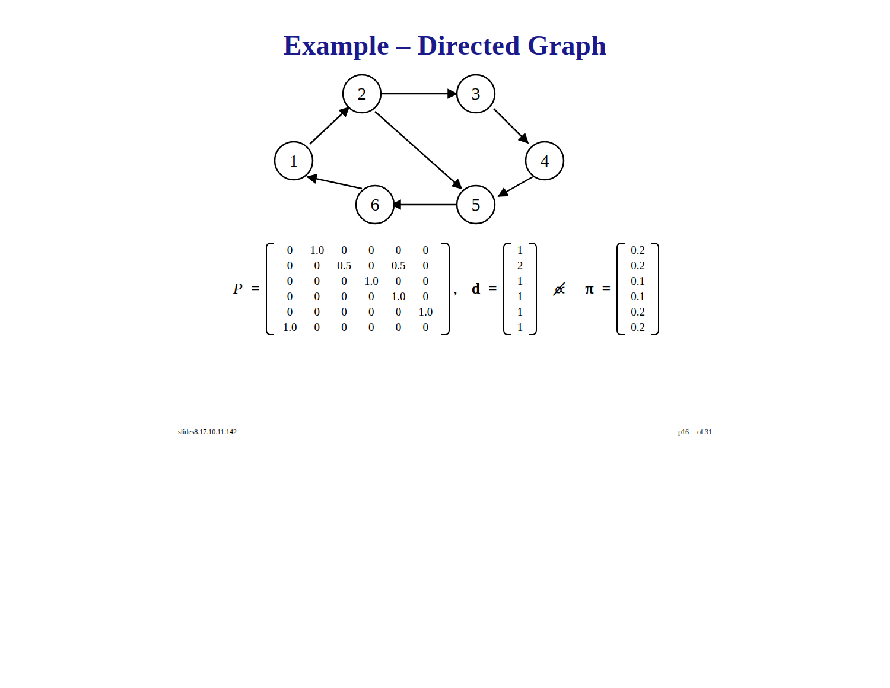Example – Directed Graph
1 2 3 4 5 6
P=
| 0 | 1.0 | 0 | 0 | 0 | 0 |
| 0 | 0 | 0.5 | 0 | 0.5 | 0 |
| 0 | 0 | 0 | 1.0 | 0 | 0 |
| 0 | 0 | 0 | 0 | 1.0 | 0 |
| 0 | 0 | 0 | 0 | 0 | 1.0 |
| 1.0 | 0 | 0 | 0 | 0 | 0 |
, d=
| 1 |
| 2 |
| 1 |
| 1 |
| 1 |
| 1 |
∝̸ π=
| 0.2 |
| 0.2 |
| 0.1 |
| 0.1 |
| 0.2 |
| 0.2 |
slides8.17.10.11.142
p16 of 31